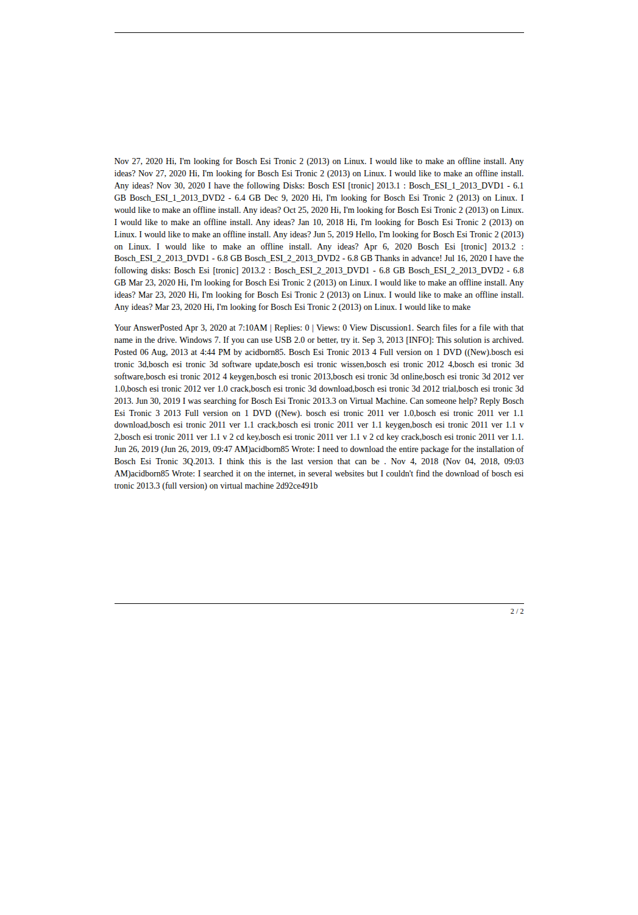Nov 27, 2020 Hi, I'm looking for Bosch Esi Tronic 2 (2013) on Linux. I would like to make an offline install. Any ideas? Nov 27, 2020 Hi, I'm looking for Bosch Esi Tronic 2 (2013) on Linux. I would like to make an offline install. Any ideas? Nov 30, 2020 I have the following Disks: Bosch ESI [tronic] 2013.1 : Bosch_ESI_1_2013_DVD1 - 6.1 GB Bosch_ESI_1_2013_DVD2 - 6.4 GB Dec 9, 2020 Hi, I'm looking for Bosch Esi Tronic 2 (2013) on Linux. I would like to make an offline install. Any ideas? Oct 25, 2020 Hi, I'm looking for Bosch Esi Tronic 2 (2013) on Linux. I would like to make an offline install. Any ideas? Jan 10, 2018 Hi, I'm looking for Bosch Esi Tronic 2 (2013) on Linux. I would like to make an offline install. Any ideas? Jun 5, 2019 Hello, I'm looking for Bosch Esi Tronic 2 (2013) on Linux. I would like to make an offline install. Any ideas? Apr 6, 2020 Bosch Esi [tronic] 2013.2 : Bosch_ESI_2_2013_DVD1 - 6.8 GB Bosch_ESI_2_2013_DVD2 - 6.8 GB Thanks in advance! Jul 16, 2020 I have the following disks: Bosch Esi [tronic] 2013.2 : Bosch_ESI_2_2013_DVD1 - 6.8 GB Bosch_ESI_2_2013_DVD2 - 6.8 GB Mar 23, 2020 Hi, I'm looking for Bosch Esi Tronic 2 (2013) on Linux. I would like to make an offline install. Any ideas? Mar 23, 2020 Hi, I'm looking for Bosch Esi Tronic 2 (2013) on Linux. I would like to make an offline install. Any ideas? Mar 23, 2020 Hi, I'm looking for Bosch Esi Tronic 2 (2013) on Linux. I would like to make
Your AnswerPosted Apr 3, 2020 at 7:10AM | Replies: 0 | Views: 0 View Discussion1. Search files for a file with that name in the drive. Windows 7. If you can use USB 2.0 or better, try it. Sep 3, 2013 [INFO]: This solution is archived. Posted 06 Aug, 2013 at 4:44 PM by acidborn85. Bosch Esi Tronic 2013 4 Full version on 1 DVD ((New).bosch esi tronic 3d,bosch esi tronic 3d software update,bosch esi tronic wissen,bosch esi tronic 2012 4,bosch esi tronic 3d software,bosch esi tronic 2012 4 keygen,bosch esi tronic 2013,bosch esi tronic 3d online,bosch esi tronic 3d 2012 ver 1.0,bosch esi tronic 2012 ver 1.0 crack,bosch esi tronic 3d download,bosch esi tronic 3d 2012 trial,bosch esi tronic 3d 2013. Jun 30, 2019 I was searching for Bosch Esi Tronic 2013.3 on Virtual Machine. Can someone help? Reply Bosch Esi Tronic 3 2013 Full version on 1 DVD ((New). bosch esi tronic 2011 ver 1.0,bosch esi tronic 2011 ver 1.1 download,bosch esi tronic 2011 ver 1.1 crack,bosch esi tronic 2011 ver 1.1 keygen,bosch esi tronic 2011 ver 1.1 v 2,bosch esi tronic 2011 ver 1.1 v 2 cd key,bosch esi tronic 2011 ver 1.1 v 2 cd key crack,bosch esi tronic 2011 ver 1.1. Jun 26, 2019 (Jun 26, 2019, 09:47 AM)acidborn85 Wrote: I need to download the entire package for the installation of Bosch Esi Tronic 3Q.2013. I think this is the last version that can be . Nov 4, 2018 (Nov 04, 2018, 09:03 AM)acidborn85 Wrote: I searched it on the internet, in several websites but I couldn't find the download of bosch esi tronic 2013.3 (full version) on virtual machine 2d92ce491b
2 / 2